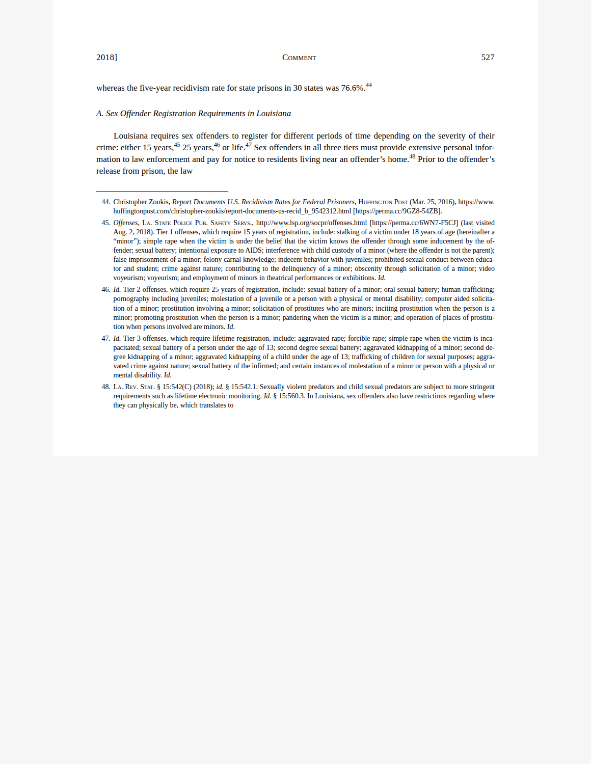2018] Comment 527
whereas the five-year recidivism rate for state prisons in 30 states was 76.6%.44
A. Sex Offender Registration Requirements in Louisiana
Louisiana requires sex offenders to register for different periods of time depending on the severity of their crime: either 15 years,45 25 years,46 or life.47 Sex offenders in all three tiers must provide extensive personal information to law enforcement and pay for notice to residents living near an offender’s home.48 Prior to the offender’s release from prison, the law
44. Christopher Zoukis, Report Documents U.S. Recidivism Rates for Federal Prisoners, Huffington Post (Mar. 25, 2016), https://www.huffingtonpost.com/christopher-zoukis/report-documents-us-recid_b_9542312.html [https://perma.cc/9GZ8-54ZB].
45. Offenses, La. State Police Pub. Safety Servs., http://www.lsp.org/socpr/offenses.html [https://perma.cc/6WN7-F5CJ] (last visited Aug. 2, 2018). Tier 1 offenses, which require 15 years of registration, include: stalking of a victim under 18 years of age (hereinafter a “minor”); simple rape when the victim is under the belief that the victim knows the offender through some inducement by the offender; sexual battery; intentional exposure to AIDS; interference with child custody of a minor (where the offender is not the parent); false imprisonment of a minor; felony carnal knowledge; indecent behavior with juveniles; prohibited sexual conduct between educator and student; crime against nature; contributing to the delinquency of a minor; obscenity through solicitation of a minor; video voyeurism; voyeurism; and employment of minors in theatrical performances or exhibitions. Id.
46. Id. Tier 2 offenses, which require 25 years of registration, include: sexual battery of a minor; oral sexual battery; human trafficking; pornography including juveniles; molestation of a juvenile or a person with a physical or mental disability; computer aided solicitation of a minor; prostitution involving a minor; solicitation of prostitutes who are minors; inciting prostitution when the person is a minor; promoting prostitution when the person is a minor; pandering when the victim is a minor; and operation of places of prostitution when persons involved are minors. Id.
47. Id. Tier 3 offenses, which require lifetime registration, include: aggravated rape; forcible rape; simple rape when the victim is incapacitated; sexual battery of a person under the age of 13; second degree sexual battery; aggravated kidnapping of a minor; second degree kidnapping of a minor; aggravated kidnapping of a child under the age of 13; trafficking of children for sexual purposes; aggravated crime against nature; sexual battery of the infirmed; and certain instances of molestation of a minor or person with a physical or mental disability. Id.
48. La. Rev. Stat. § 15:542(C) (2018); id. § 15:542.1. Sexually violent predators and child sexual predators are subject to more stringent requirements such as lifetime electronic monitoring. Id. § 15:560.3. In Louisiana, sex offenders also have restrictions regarding where they can physically be, which translates to